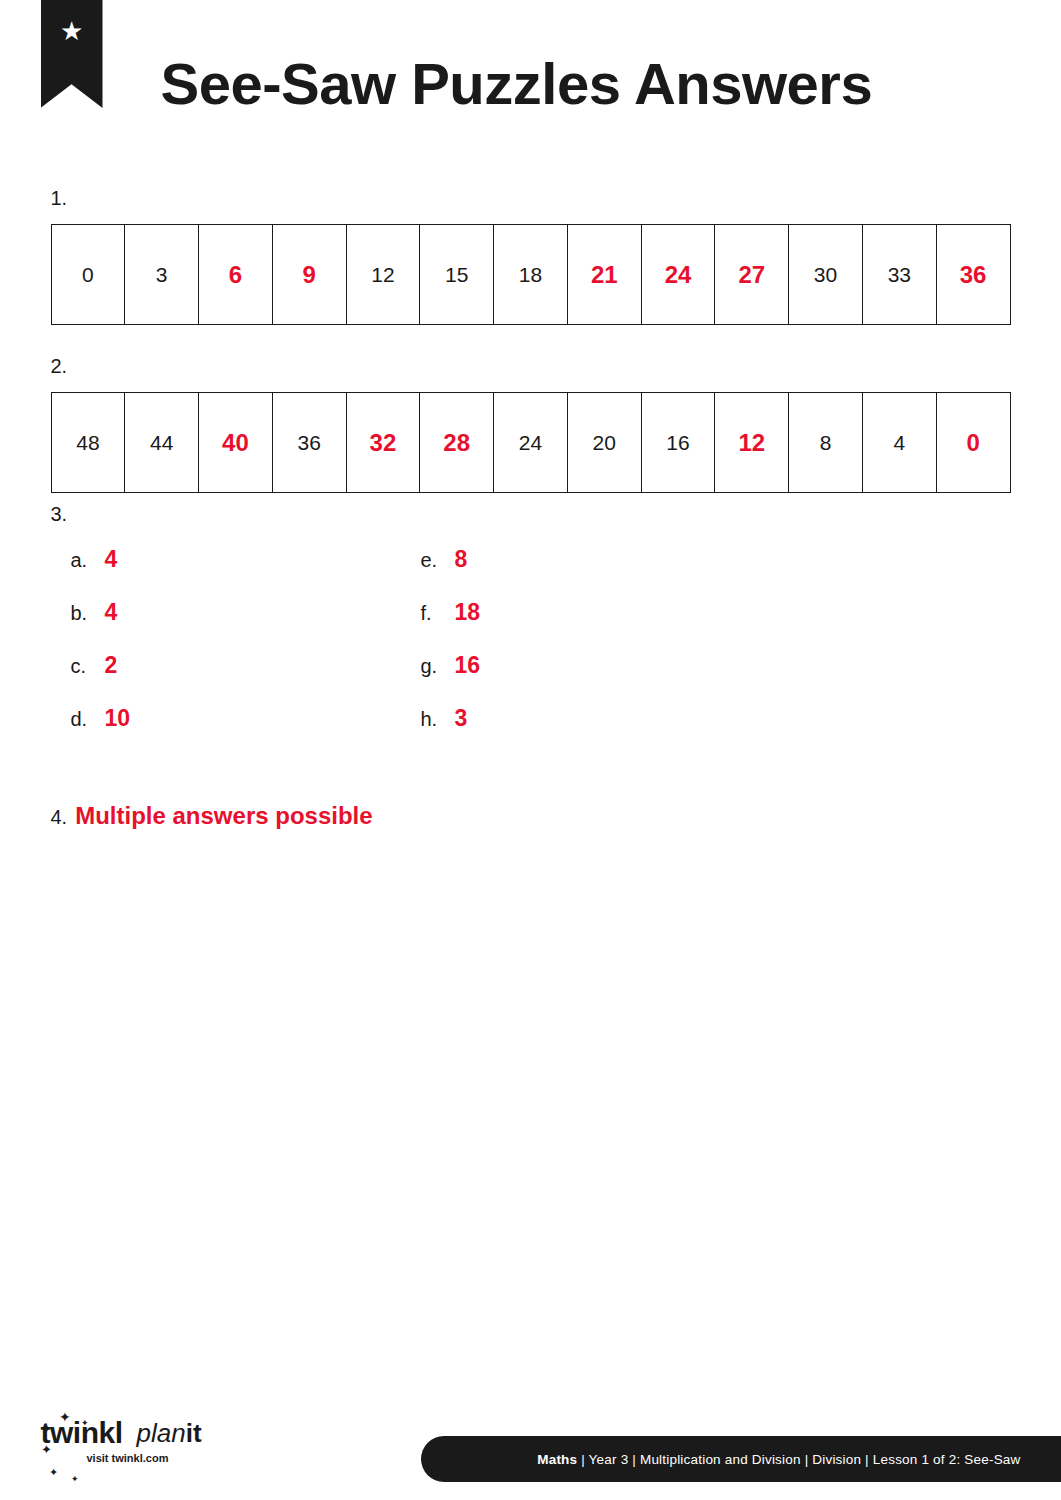★
See-Saw Puzzles Answers
1.
| 0 | 3 | 6 | 9 | 12 | 15 | 18 | 21 | 24 | 27 | 30 | 33 | 36 |
2.
| 48 | 44 | 40 | 36 | 32 | 28 | 24 | 20 | 16 | 12 | 8 | 4 | 0 |
3.
a. 4
e. 8
b. 4
f. 18
c. 2
g. 16
d. 10
h. 3
4.Multiple answers possible
✦ ✦ ✦ ✦ ✦ ✦
twinkl plan it visit twinkl.com
Maths | Year 3 | Multiplication and Division | Division | Lesson 1 of 2: See-Saw